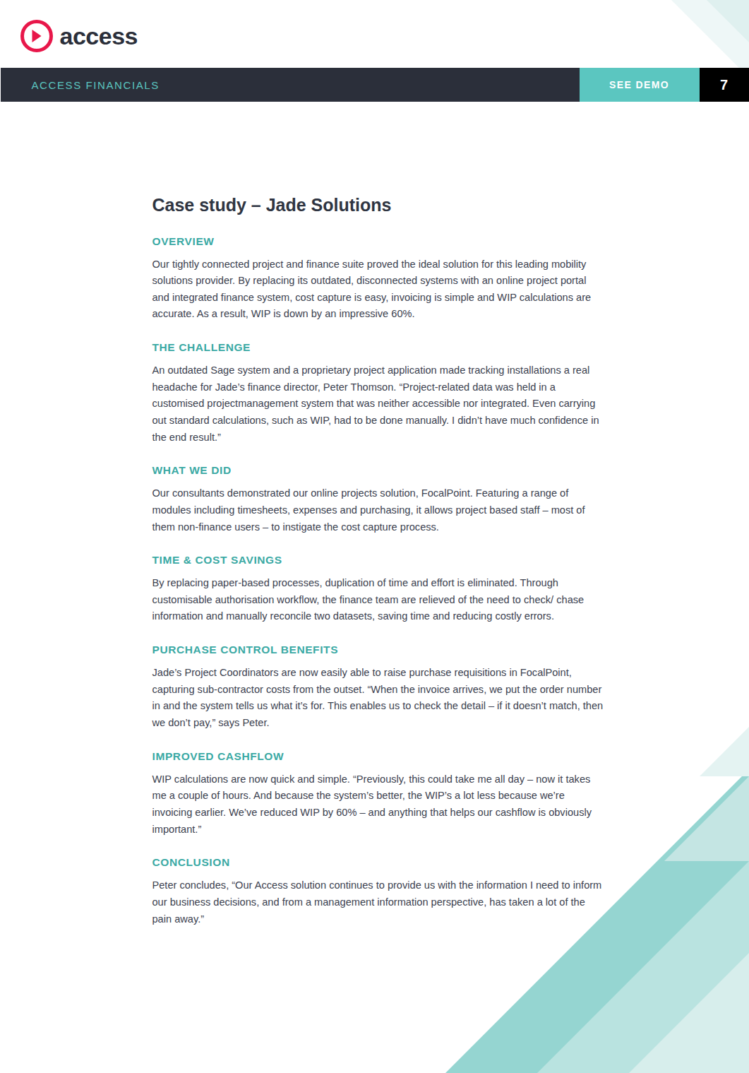access
Access Financials
See demo
7
Case study – Jade Solutions
Overview
Our tightly connected project and finance suite proved the ideal solution for this leading mobility solutions provider. By replacing its outdated, disconnected systems with an online project portal and integrated finance system, cost capture is easy, invoicing is simple and WIP calculations are accurate. As a result, WIP is down by an impressive 60%.
The challenge
An outdated Sage system and a proprietary project application made tracking installations a real headache for Jade’s finance director, Peter Thomson. “Project-related data was held in a customised projectmanagement system that was neither accessible nor integrated. Even carrying out standard calculations, such as WIP, had to be done manually. I didn’t have much confidence in the end result.”
What we did
Our consultants demonstrated our online projects solution, FocalPoint. Featuring a range of modules including timesheets, expenses and purchasing, it allows project based staff – most of them non-finance users – to instigate the cost capture process.
Time & cost savings
By replacing paper-based processes, duplication of time and effort is eliminated. Through customisable authorisation workflow, the finance team are relieved of the need to check/ chase information and manually reconcile two datasets, saving time and reducing costly errors.
Purchase control benefits
Jade’s Project Coordinators are now easily able to raise purchase requisitions in FocalPoint, capturing sub-contractor costs from the outset. “When the invoice arrives, we put the order number in and the system tells us what it’s for. This enables us to check the detail – if it doesn’t match, then we don’t pay,” says Peter.
Improved cashflow
WIP calculations are now quick and simple. “Previously, this could take me all day – now it takes me a couple of hours. And because the system’s better, the WIP’s a lot less because we’re invoicing earlier. We’ve reduced WIP by 60% – and anything that helps our cashflow is obviously important.”
Conclusion
Peter concludes, “Our Access solution continues to provide us with the information I need to inform our business decisions, and from a management information perspective, has taken a lot of the pain away.”